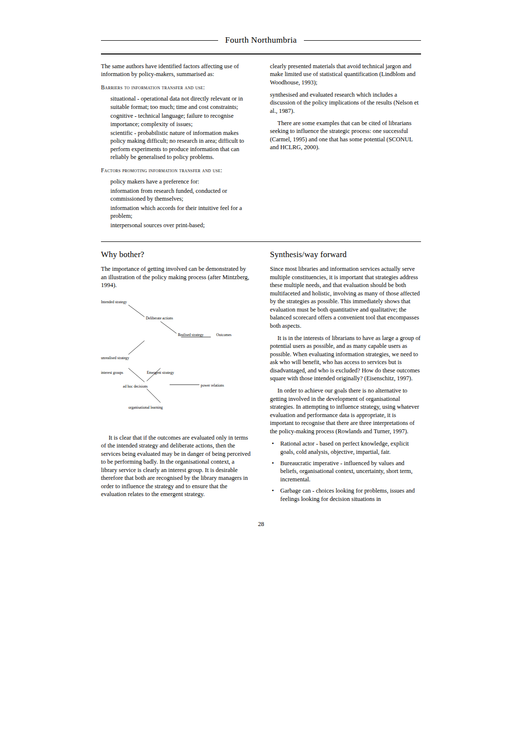Fourth Northumbria
The same authors have identified factors affecting use of information by policy-makers, summarised as:
Barriers to information transfer and use:
situational - operational data not directly relevant or in suitable format; too much; time and cost constraints;
cognitive - technical language; failure to recognise importance; complexity of issues;
scientific - probabilistic nature of information makes policy making difficult; no research in area; difficult to perform experiments to produce information that can reliably be generalised to policy problems.
Factors promoting information transfer and use:
policy makers have a preference for:
information from research funded, conducted or commissioned by themselves;
information which accords for their intuitive feel for a problem;
interpersonal sources over print-based;
clearly presented materials that avoid technical jargon and make limited use of statistical quantification (Lindblom and Woodhouse, 1993);
synthesised and evaluated research which includes a discussion of the policy implications of the results (Nelson et al., 1987).
There are some examples that can be cited of librarians seeking to influence the strategic process: one successful (Carmel, 1995) and one that has some potential (SCONUL and HCLRG, 2000).
Why bother?
The importance of getting involved can be demonstrated by an illustration of the policy making process (after Mintzberg, 1994).
Intended strategy Deliberate actions Realised strategy Outcomes unrealised strategy interest groups Emergent strategy power relations ad hoc decisions organisational learning
It is clear that if the outcomes are evaluated only in terms of the intended strategy and deliberate actions, then the services being evaluated may be in danger of being perceived to be performing badly. In the organisational context, a library service is clearly an interest group. It is desirable therefore that both are recognised by the library managers in order to influence the strategy and to ensure that the evaluation relates to the emergent strategy.
Synthesis/way forward
Since most libraries and information services actually serve multiple constituencies, it is important that strategies address these multiple needs, and that evaluation should be both multifaceted and holistic, involving as many of those affected by the strategies as possible. This immediately shows that evaluation must be both quantitative and qualitative; the balanced scorecard offers a convenient tool that encompasses both aspects.
It is in the interests of librarians to have as large a group of potential users as possible, and as many capable users as possible. When evaluating information strategies, we need to ask who will benefit, who has access to services but is disadvantaged, and who is excluded? How do these outcomes square with those intended originally? (Eisenschitz, 1997).
In order to achieve our goals there is no alternative to getting involved in the development of organisational strategies. In attempting to influence strategy, using whatever evaluation and performance data is appropriate, it is important to recognise that there are three interpretations of the policy-making process (Rowlands and Turner, 1997).
Rational actor - based on perfect knowledge, explicit goals, cold analysis, objective, impartial, fair.
Bureaucratic imperative - influenced by values and beliefs, organisational context, uncertainty, short term, incremental.
Garbage can - choices looking for problems, issues and feelings looking for decision situations in
28